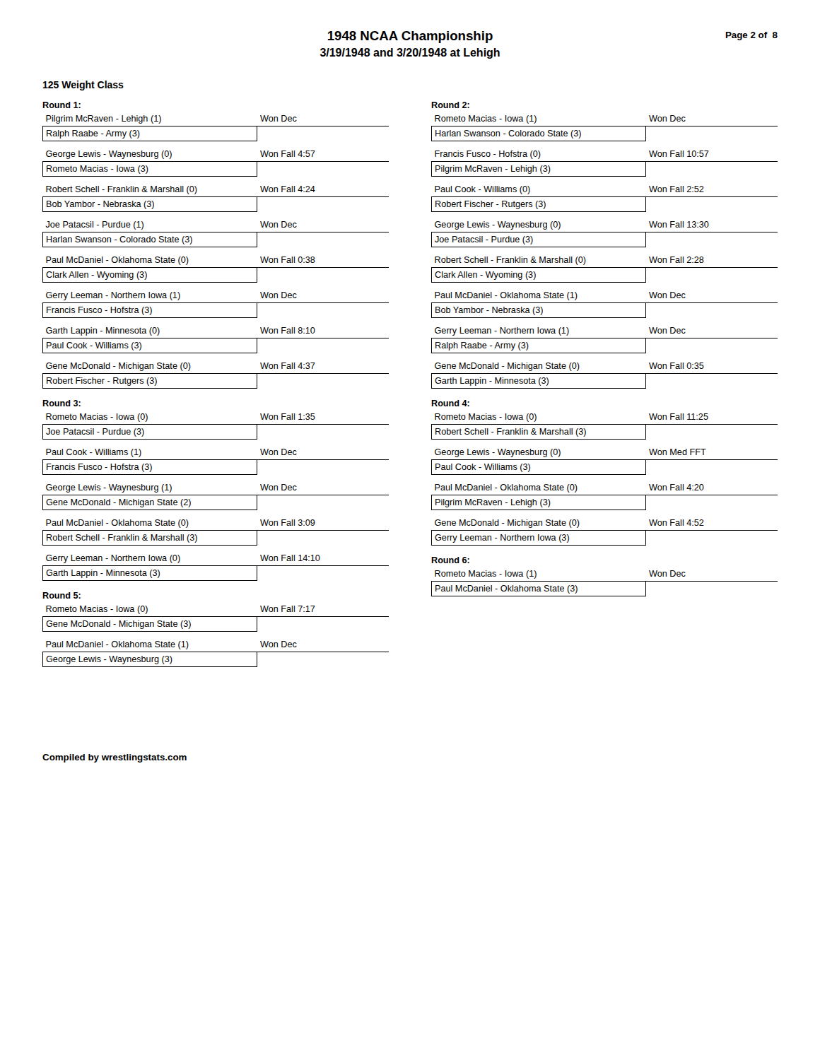Page 2 of 8
1948 NCAA Championship
3/19/1948 and 3/20/1948 at Lehigh
125 Weight Class
| Round 1: / Pilgrim McRaven - Lehigh (1) / Won Dec / / Ralph Raabe - Army (3) / / / George Lewis - Waynesburg (0) / Won Fall 4:57 / / Rometo Macias - Iowa (3) / / / Robert Schell - Franklin & Marshall (0) / Won Fall 4:24 / / Bob Yambor - Nebraska (3) / / / Joe Patacsil - Purdue (1) / Won Dec / / Harlan Swanson - Colorado State (3) / / / Paul McDaniel - Oklahoma State (0) / Won Fall 0:38 / / Clark Allen - Wyoming (3) / / / Gerry Leeman - Northern Iowa (1) / Won Dec / / Francis Fusco - Hofstra (3) / / / Garth Lappin - Minnesota (0) / Won Fall 8:10 / / Paul Cook - Williams (3) / / / Gene McDonald - Michigan State (0) / Won Fall 4:37 / / Robert Fischer - Rutgers (3) / / Round 3: / Rometo Macias - Iowa (0) / Won Fall 1:35 / / Joe Patacsil - Purdue (3) / / / Paul Cook - Williams (1) / Won Dec / / Francis Fusco - Hofstra (3) / / / George Lewis - Waynesburg (1) / Won Dec / / Gene McDonald - Michigan State (2) / / / Paul McDaniel - Oklahoma State (0) / Won Fall 3:09 / / Robert Schell - Franklin & Marshall (3) / / / Gerry Leeman - Northern Iowa (0) / Won Fall 14:10 / / Garth Lappin - Minnesota (3) / / Round 5: / Rometo Macias - Iowa (0) / Won Fall 7:17 / / Gene McDonald - Michigan State (3) / / / Paul McDaniel - Oklahoma State (1) / Won Dec / / George Lewis - Waynesburg (3) / / | Round 2: / Rometo Macias - Iowa (1) / Won Dec / / Harlan Swanson - Colorado State (3) / / / Francis Fusco - Hofstra (0) / Won Fall 10:57 / / Pilgrim McRaven - Lehigh (3) / / / Paul Cook - Williams (0) / Won Fall 2:52 / / Robert Fischer - Rutgers (3) / / / George Lewis - Waynesburg (0) / Won Fall 13:30 / / Joe Patacsil - Purdue (3) / / / Robert Schell - Franklin & Marshall (0) / Won Fall 2:28 / / Clark Allen - Wyoming (3) / / / Paul McDaniel - Oklahoma State (1) / Won Dec / / Bob Yambor - Nebraska (3) / / / Gerry Leeman - Northern Iowa (1) / Won Dec / / Ralph Raabe - Army (3) / / / Gene McDonald - Michigan State (0) / Won Fall 0:35 / / Garth Lappin - Minnesota (3) / / Round 4: / Rometo Macias - Iowa (0) / Won Fall 11:25 / / Robert Schell - Franklin & Marshall (3) / / / George Lewis - Waynesburg (0) / Won Med FFT / / Paul Cook - Williams (3) / / / Paul McDaniel - Oklahoma State (0) / Won Fall 4:20 / / Pilgrim McRaven - Lehigh (3) / / / Gene McDonald - Michigan State (0) / Won Fall 4:52 / / Gerry Leeman - Northern Iowa (3) / / Round 6: / Rometo Macias - Iowa (1) / Won Dec / / Paul McDaniel - Oklahoma State (3) / / |
Compiled by wrestlingstats.com